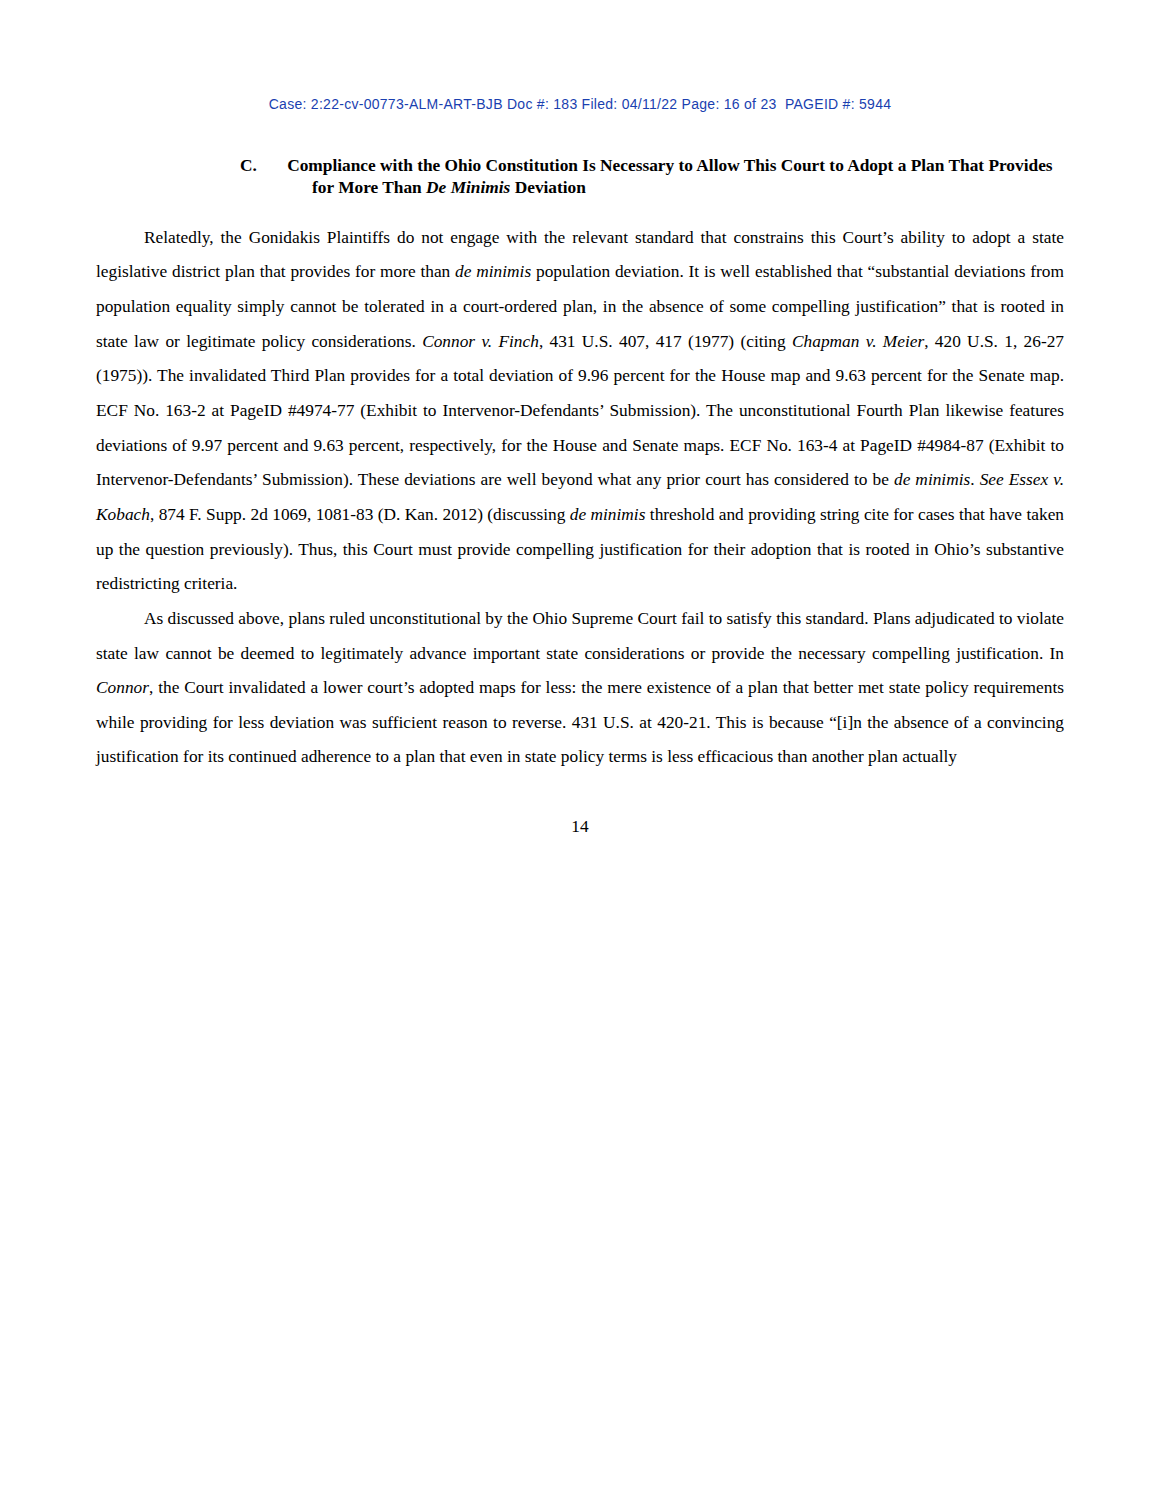Case: 2:22-cv-00773-ALM-ART-BJB Doc #: 183 Filed: 04/11/22 Page: 16 of 23 PAGEID #: 5944
C. Compliance with the Ohio Constitution Is Necessary to Allow This Court to Adopt a Plan That Provides for More Than De Minimis Deviation
Relatedly, the Gonidakis Plaintiffs do not engage with the relevant standard that constrains this Court’s ability to adopt a state legislative district plan that provides for more than de minimis population deviation. It is well established that “substantial deviations from population equality simply cannot be tolerated in a court-ordered plan, in the absence of some compelling justification” that is rooted in state law or legitimate policy considerations. Connor v. Finch, 431 U.S. 407, 417 (1977) (citing Chapman v. Meier, 420 U.S. 1, 26-27 (1975)). The invalidated Third Plan provides for a total deviation of 9.96 percent for the House map and 9.63 percent for the Senate map. ECF No. 163-2 at PageID #4974-77 (Exhibit to Intervenor-Defendants’ Submission). The unconstitutional Fourth Plan likewise features deviations of 9.97 percent and 9.63 percent, respectively, for the House and Senate maps. ECF No. 163-4 at PageID #4984-87 (Exhibit to Intervenor-Defendants’ Submission). These deviations are well beyond what any prior court has considered to be de minimis. See Essex v. Kobach, 874 F. Supp. 2d 1069, 1081-83 (D. Kan. 2012) (discussing de minimis threshold and providing string cite for cases that have taken up the question previously). Thus, this Court must provide compelling justification for their adoption that is rooted in Ohio’s substantive redistricting criteria.
As discussed above, plans ruled unconstitutional by the Ohio Supreme Court fail to satisfy this standard. Plans adjudicated to violate state law cannot be deemed to legitimately advance important state considerations or provide the necessary compelling justification. In Connor, the Court invalidated a lower court’s adopted maps for less: the mere existence of a plan that better met state policy requirements while providing for less deviation was sufficient reason to reverse. 431 U.S. at 420-21. This is because “[i]n the absence of a convincing justification for its continued adherence to a plan that even in state policy terms is less efficacious than another plan actually
14